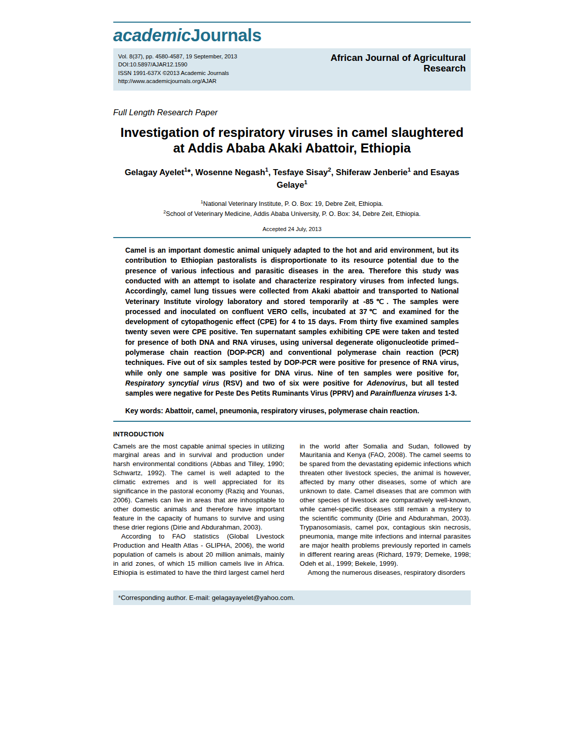academic Journals
Vol. 8(37), pp. 4580-4587, 19 September, 2013
DOI:10.5897/AJAR12.1590
ISSN 1991-637X ©2013 Academic Journals
http://www.academicjournals.org/AJAR
African Journal of Agricultural
Research
Full Length Research Paper
Investigation of respiratory viruses in camel slaughtered at Addis Ababa Akaki Abattoir, Ethiopia
Gelagay Ayelet1*, Wosenne Negash1, Tesfaye Sisay2, Shiferaw Jenberie1 and Esayas Gelaye1
1National Veterinary Institute, P. O. Box: 19, Debre Zeit, Ethiopia.
2School of Veterinary Medicine, Addis Ababa University, P. O. Box: 34, Debre Zeit, Ethiopia.
Accepted 24 July, 2013
Camel is an important domestic animal uniquely adapted to the hot and arid environment, but its contribution to Ethiopian pastoralists is disproportionate to its resource potential due to the presence of various infectious and parasitic diseases in the area. Therefore this study was conducted with an attempt to isolate and characterize respiratory viruses from infected lungs. Accordingly, camel lung tissues were collected from Akaki abattoir and transported to National Veterinary Institute virology laboratory and stored temporarily at -85℃. The samples were processed and inoculated on confluent VERO cells, incubated at 37℃ and examined for the development of cytopathogenic effect (CPE) for 4 to 15 days. From thirty five examined samples twenty seven were CPE positive. Ten supernatant samples exhibiting CPE were taken and tested for presence of both DNA and RNA viruses, using universal degenerate oligonucleotide primed– polymerase chain reaction (DOP-PCR) and conventional polymerase chain reaction (PCR) techniques. Five out of six samples tested by DOP-PCR were positive for presence of RNA virus, while only one sample was positive for DNA virus. Nine of ten samples were positive for, Respiratory syncytial virus (RSV) and two of six were positive for Adenovirus, but all tested samples were negative for Peste Des Petits Ruminants Virus (PPRV) and Parainfluenza viruses 1-3.
Key words: Abattoir, camel, pneumonia, respiratory viruses, polymerase chain reaction.
INTRODUCTION
Camels are the most capable animal species in utilizing marginal areas and in survival and production under harsh environmental conditions (Abbas and Tilley, 1990; Schwartz, 1992). The camel is well adapted to the climatic extremes and is well appreciated for its significance in the pastoral economy (Raziq and Younas, 2006). Camels can live in areas that are inhospitable to other domestic animals and therefore have important feature in the capacity of humans to survive and using these drier regions (Dirie and Abdurahman, 2003).
According to FAO statistics (Global Livestock Production and Health Atlas - GLIPHA, 2006), the world population of camels is about 20 million animals, mainly in arid zones, of which 15 million camels live in Africa. Ethiopia is estimated to have the third largest camel herd in the world after Somalia and Sudan, followed by Mauritania and Kenya (FAO, 2008). The camel seems to be spared from the devastating epidemic infections which threaten other livestock species, the animal is however, affected by many other diseases, some of which are unknown to date. Camel diseases that are common with other species of livestock are comparatively well-known, while camel-specific diseases still remain a mystery to the scientific community (Dirie and Abdurahman, 2003). Trypanosomiasis, camel pox, contagious skin necrosis, pneumonia, mange mite infections and internal parasites are major health problems previously reported in camels in different rearing areas (Richard, 1979; Demeke, 1998; Odeh et al., 1999; Bekele, 1999).
Among the numerous diseases, respiratory disorders
*Corresponding author. E-mail: gelagayayelet@yahoo.com.